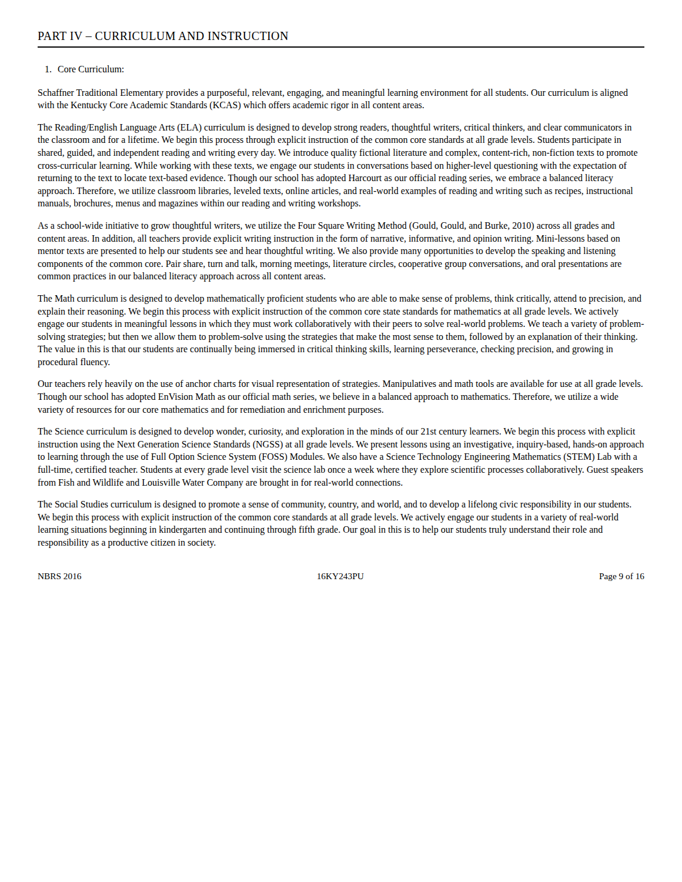PART IV – CURRICULUM AND INSTRUCTION
Core Curriculum:
Schaffner Traditional Elementary provides a purposeful, relevant, engaging, and meaningful learning environment for all students. Our curriculum is aligned with the Kentucky Core Academic Standards (KCAS) which offers academic rigor in all content areas.
The Reading/English Language Arts (ELA) curriculum is designed to develop strong readers, thoughtful writers, critical thinkers, and clear communicators in the classroom and for a lifetime. We begin this process through explicit instruction of the common core standards at all grade levels. Students participate in shared, guided, and independent reading and writing every day. We introduce quality fictional literature and complex, content-rich, non-fiction texts to promote cross-curricular learning. While working with these texts, we engage our students in conversations based on higher-level questioning with the expectation of returning to the text to locate text-based evidence. Though our school has adopted Harcourt as our official reading series, we embrace a balanced literacy approach. Therefore, we utilize classroom libraries, leveled texts, online articles, and real-world examples of reading and writing such as recipes, instructional manuals, brochures, menus and magazines within our reading and writing workshops.
As a school-wide initiative to grow thoughtful writers, we utilize the Four Square Writing Method (Gould, Gould, and Burke, 2010) across all grades and content areas. In addition, all teachers provide explicit writing instruction in the form of narrative, informative, and opinion writing. Mini-lessons based on mentor texts are presented to help our students see and hear thoughtful writing. We also provide many opportunities to develop the speaking and listening components of the common core. Pair share, turn and talk, morning meetings, literature circles, cooperative group conversations, and oral presentations are common practices in our balanced literacy approach across all content areas.
The Math curriculum is designed to develop mathematically proficient students who are able to make sense of problems, think critically, attend to precision, and explain their reasoning. We begin this process with explicit instruction of the common core state standards for mathematics at all grade levels. We actively engage our students in meaningful lessons in which they must work collaboratively with their peers to solve real-world problems. We teach a variety of problem-solving strategies; but then we allow them to problem-solve using the strategies that make the most sense to them, followed by an explanation of their thinking. The value in this is that our students are continually being immersed in critical thinking skills, learning perseverance, checking precision, and growing in procedural fluency.
Our teachers rely heavily on the use of anchor charts for visual representation of strategies. Manipulatives and math tools are available for use at all grade levels. Though our school has adopted EnVision Math as our official math series, we believe in a balanced approach to mathematics. Therefore, we utilize a wide variety of resources for our core mathematics and for remediation and enrichment purposes.
The Science curriculum is designed to develop wonder, curiosity, and exploration in the minds of our 21st century learners. We begin this process with explicit instruction using the Next Generation Science Standards (NGSS) at all grade levels. We present lessons using an investigative, inquiry-based, hands-on approach to learning through the use of Full Option Science System (FOSS) Modules. We also have a Science Technology Engineering Mathematics (STEM) Lab with a full-time, certified teacher. Students at every grade level visit the science lab once a week where they explore scientific processes collaboratively. Guest speakers from Fish and Wildlife and Louisville Water Company are brought in for real-world connections.
The Social Studies curriculum is designed to promote a sense of community, country, and world, and to develop a lifelong civic responsibility in our students. We begin this process with explicit instruction of the common core standards at all grade levels. We actively engage our students in a variety of real-world learning situations beginning in kindergarten and continuing through fifth grade. Our goal in this is to help our students truly understand their role and responsibility as a productive citizen in society.
NBRS 2016 16KY243PU Page 9 of 16